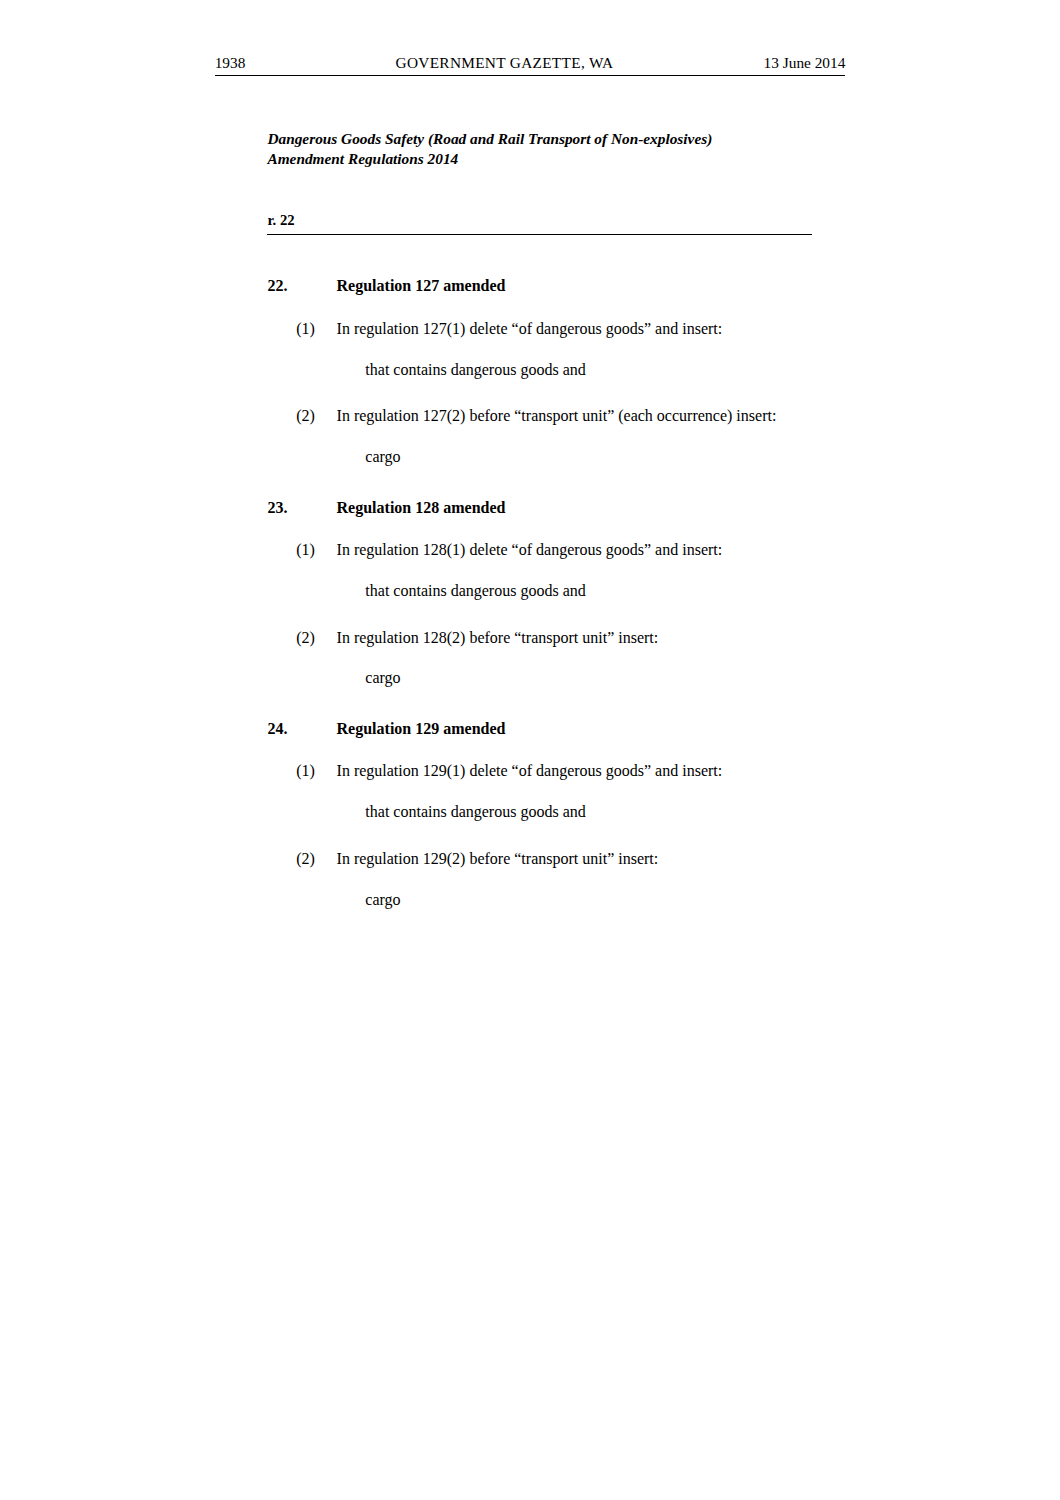1938
GOVERNMENT GAZETTE, WA
13 June 2014
Dangerous Goods Safety (Road and Rail Transport of Non-explosives)
Amendment Regulations 2014
r. 22
22.
Regulation 127 amended
(1)
In regulation 127(1) delete “of dangerous goods” and insert:
that contains dangerous goods and
(2)
In regulation 127(2) before “transport unit” (each occurrence) insert:
cargo
23.
Regulation 128 amended
(1)
In regulation 128(1) delete “of dangerous goods” and insert:
that contains dangerous goods and
(2)
In regulation 128(2) before “transport unit” insert:
cargo
24.
Regulation 129 amended
(1)
In regulation 129(1) delete “of dangerous goods” and insert:
that contains dangerous goods and
(2)
In regulation 129(2) before “transport unit” insert:
cargo